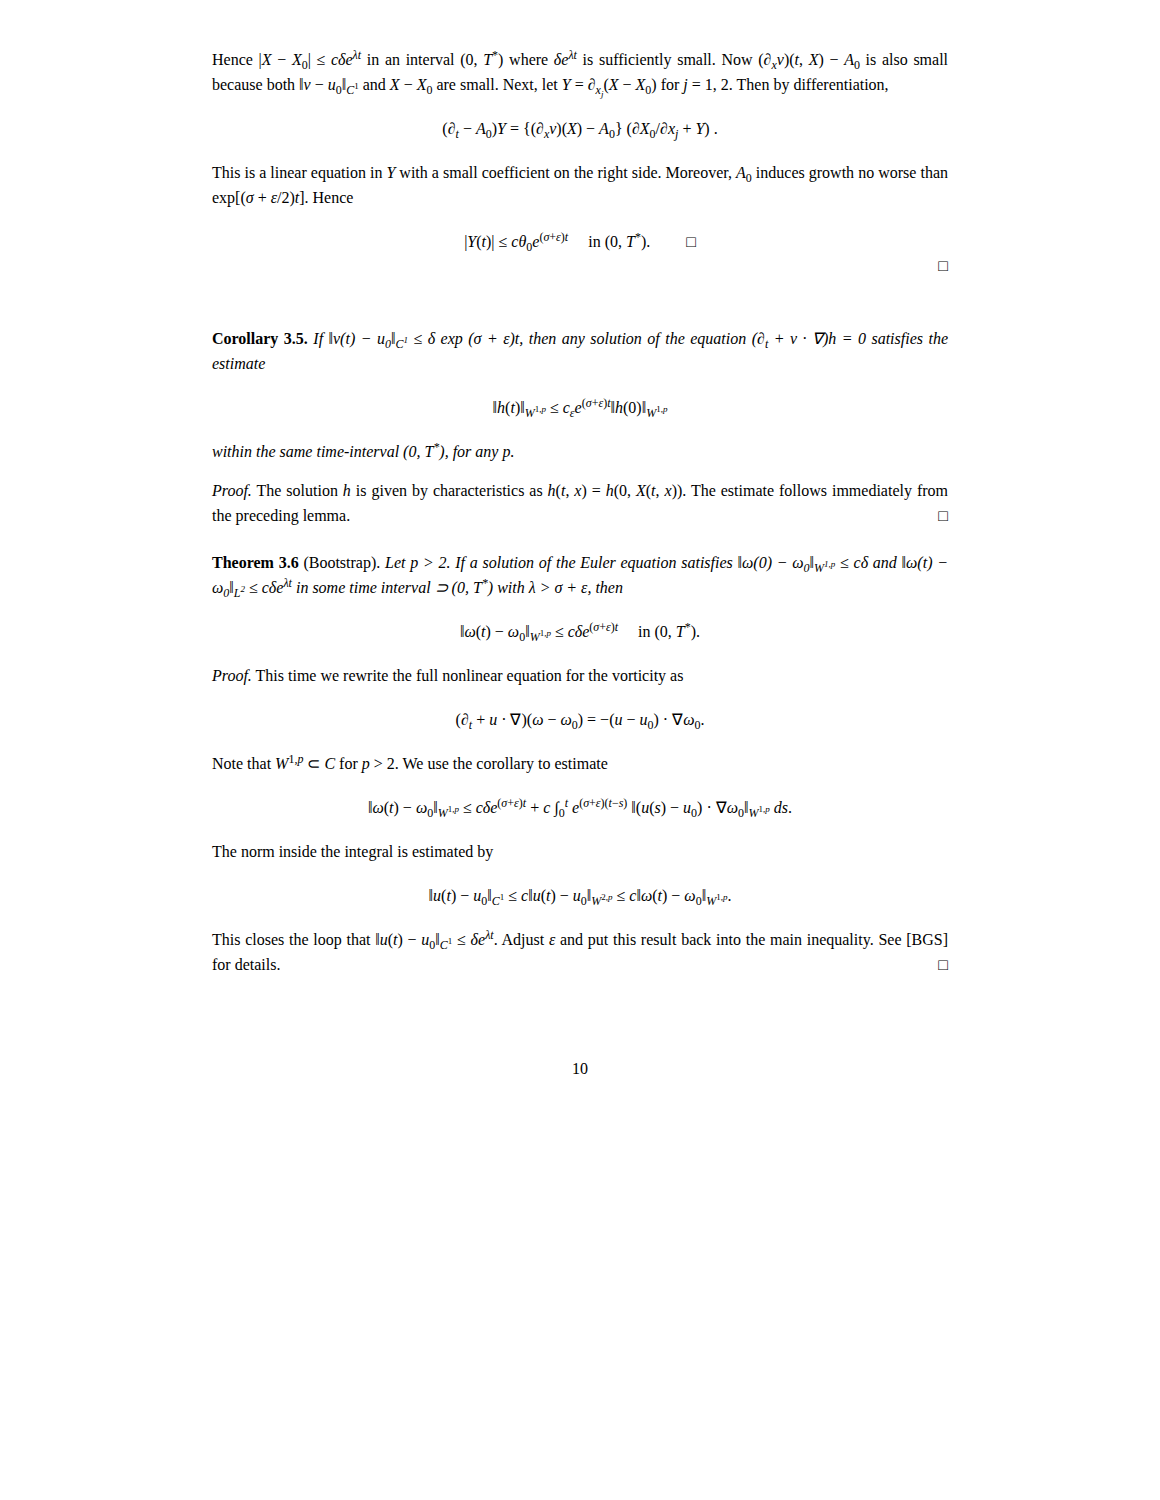Hence |X − X0| ≤ cδeλt in an interval (0, T*) where δeλt is sufficiently small. Now (∂xv)(t, X) − A0 is also small because both ‖v − u0‖C1 and X − X0 are small. Next, let Y = ∂xj(X − X0) for j = 1, 2. Then by differentiation,
(∂t − A0)Y = {(∂xv)(X) − A0} (∂X0/∂xj + Y) .
This is a linear equation in Y with a small coefficient on the right side. Moreover, A0 induces growth no worse than exp[(σ + ε/2)t]. Hence
|Y(t)| ≤ cθ0e(σ+ε)t in (0, T*). □
□
Corollary 3.5. If ‖v(t) − u0‖C1 ≤ δ exp (σ + ε)t, then any solution of the equation (∂t + v · ∇)h = 0 satisfies the estimate
‖h(t)‖W1,p ≤ cεe(σ+ε)t‖h(0)‖W1,p
within the same time-interval (0, T*), for any p.
Proof. The solution h is given by characteristics as h(t, x) = h(0, X(t, x)). The estimate follows immediately from the preceding lemma. □
Theorem 3.6 (Bootstrap). Let p > 2. If a solution of the Euler equation satisfies ‖ω(0) − ω0‖W1,p ≤ cδ and ‖ω(t) − ω0‖L2 ≤ cδeλt in some time interval ⊃ (0, T*) with λ > σ + ε, then
‖ω(t) − ω0‖W1,p ≤ cδe(σ+ε)t in (0, T*).
Proof. This time we rewrite the full nonlinear equation for the vorticity as
(∂t + u · ∇)(ω − ω0) = −(u − u0) · ∇ω0.
Note that W1,p ⊂ C for p > 2. We use the corollary to estimate
‖ω(t) − ω0‖W1,p ≤ cδe(σ+ε)t + c ∫0t e(σ+ε)(t−s) ‖(u(s) − u0) · ∇ω0‖W1,p ds.
The norm inside the integral is estimated by
‖u(t) − u0‖C1 ≤ c‖u(t) − u0‖W2,p ≤ c‖ω(t) − ω0‖W1,p.
This closes the loop that ‖u(t) − u0‖C1 ≤ δeλt. Adjust ε and put this result back into the main inequality. See [BGS] for details. □
10